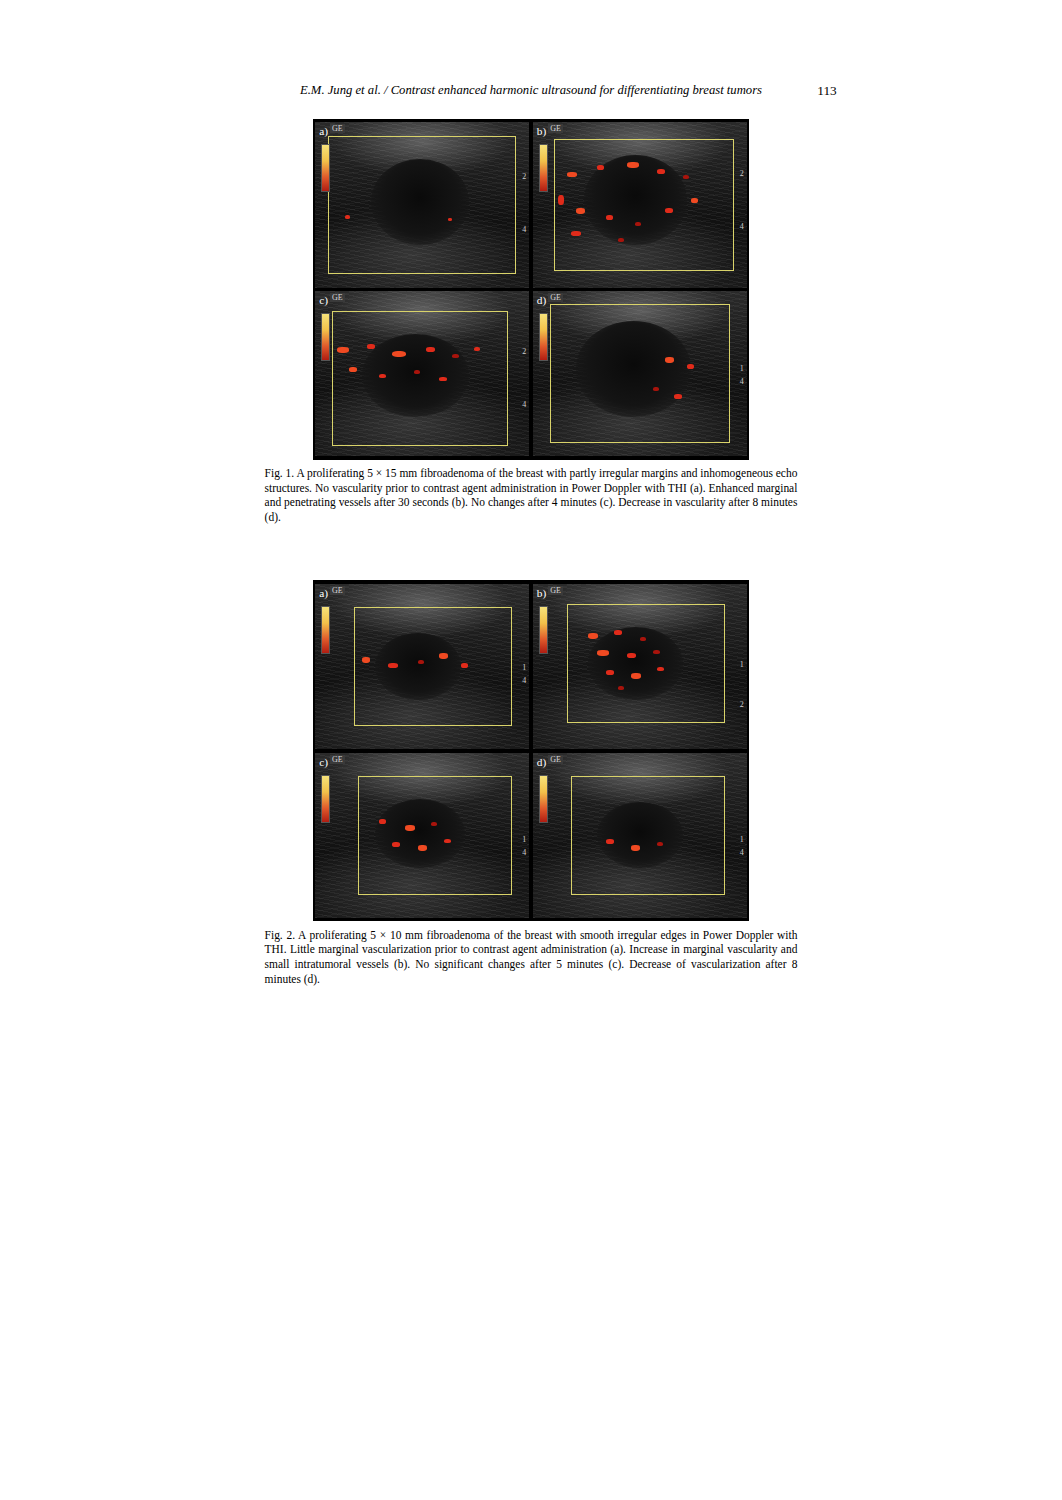E.M. Jung et al. / Contrast enhanced harmonic ultrasound for differentiating breast tumors 113
a)GE
2
4
b)GE
2
4
c)GE
2
4
d)GE
1
4
Fig. 1. A proliferating 5 × 15 mm fibroadenoma of the breast with partly irregular margins and inhomogeneous echo structures. No vascularity prior to contrast agent administration in Power Doppler with THI (a). Enhanced marginal and penetrating vessels after 30 seconds (b). No changes after 4 minutes (c). Decrease in vascularity after 8 minutes (d).
a)GE
1
4
b)GE
1
2
c)GE
1
4
d)GE
1
4
Fig. 2. A proliferating 5 × 10 mm fibroadenoma of the breast with smooth irregular edges in Power Doppler with THI. Little marginal vascularization prior to contrast agent administration (a). Increase in marginal vascularity and small intratumoral vessels (b). No significant changes after 5 minutes (c). Decrease of vascularization after 8 minutes (d).